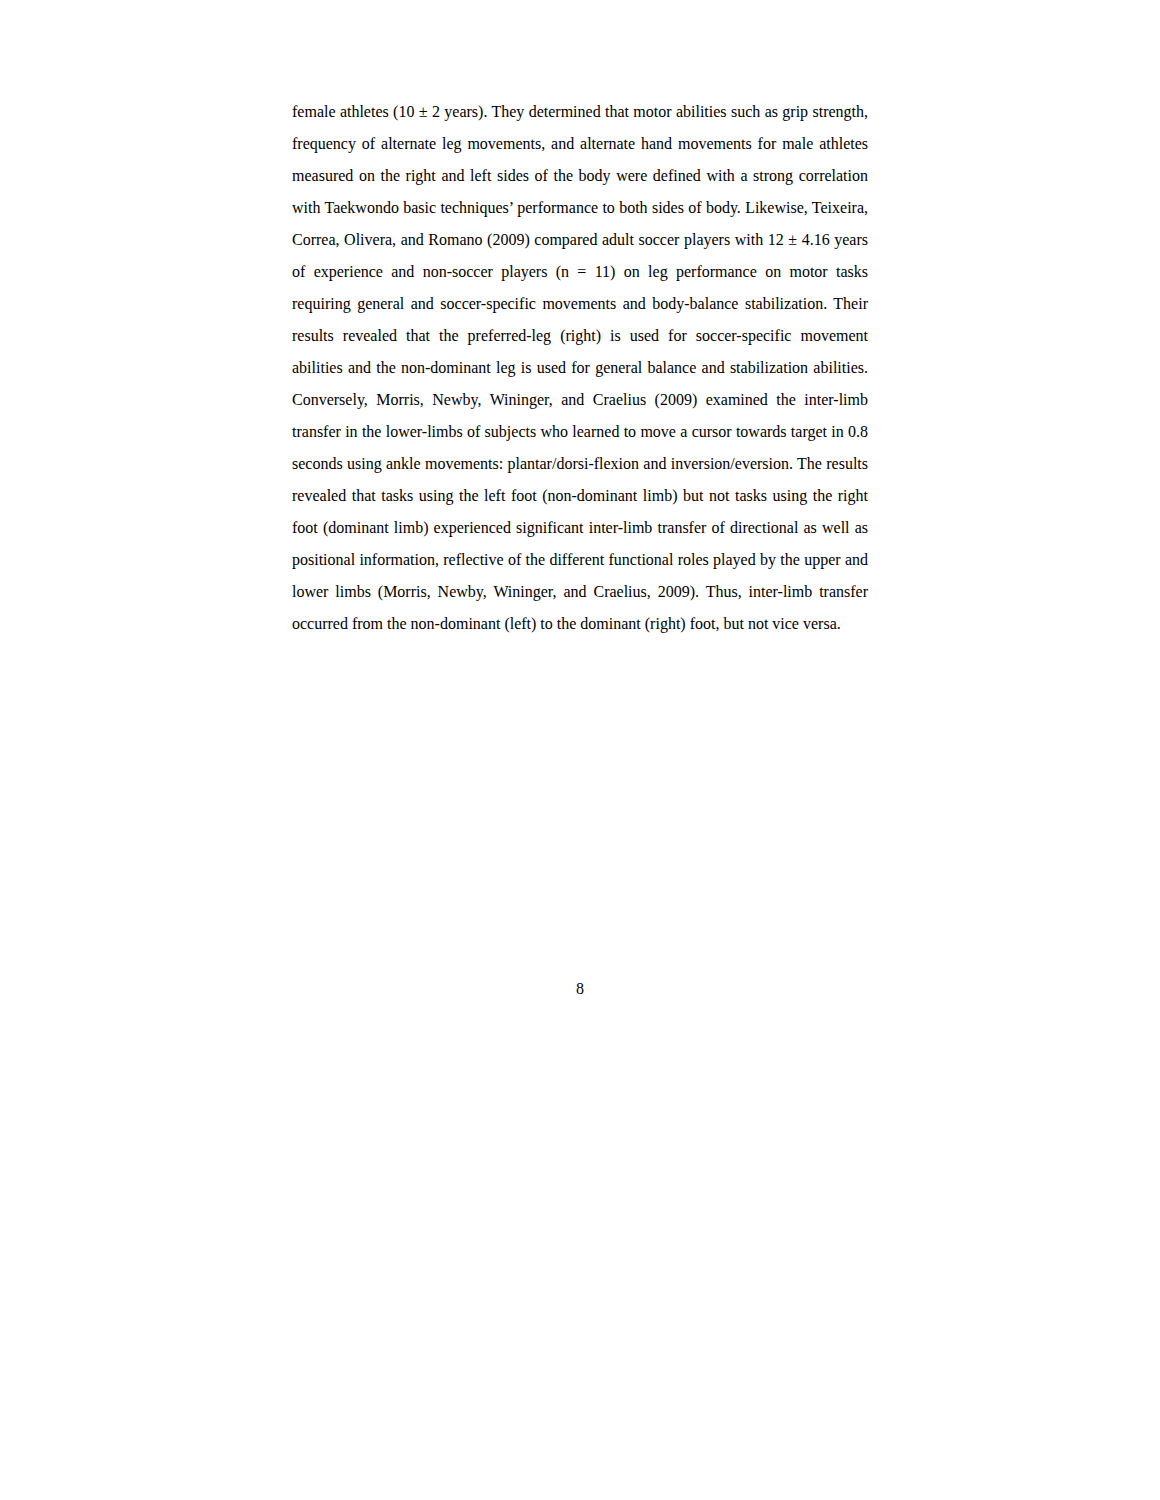female athletes (10 ± 2 years). They determined that motor abilities such as grip strength, frequency of alternate leg movements, and alternate hand movements for male athletes measured on the right and left sides of the body were defined with a strong correlation with Taekwondo basic techniques’ performance to both sides of body. Likewise, Teixeira, Correa, Olivera, and Romano (2009) compared adult soccer players with 12 ± 4.16 years of experience and non-soccer players (n = 11) on leg performance on motor tasks requiring general and soccer-specific movements and body-balance stabilization. Their results revealed that the preferred-leg (right) is used for soccer-specific movement abilities and the non-dominant leg is used for general balance and stabilization abilities. Conversely, Morris, Newby, Wininger, and Craelius (2009) examined the inter-limb transfer in the lower-limbs of subjects who learned to move a cursor towards target in 0.8 seconds using ankle movements: plantar/dorsi-flexion and inversion/eversion. The results revealed that tasks using the left foot (non-dominant limb) but not tasks using the right foot (dominant limb) experienced significant inter-limb transfer of directional as well as positional information, reflective of the different functional roles played by the upper and lower limbs (Morris, Newby, Wininger, and Craelius, 2009). Thus, inter-limb transfer occurred from the non-dominant (left) to the dominant (right) foot, but not vice versa.
8